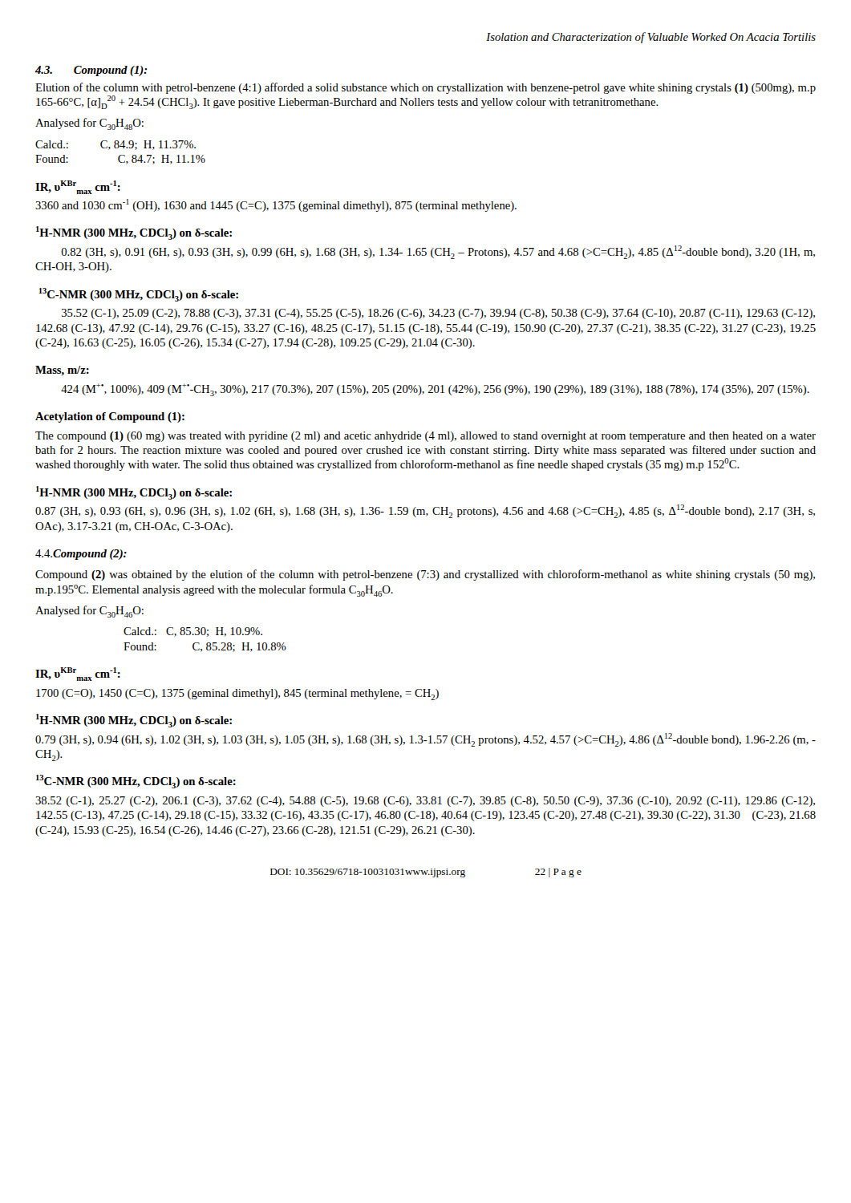Isolation and Characterization of Valuable Worked On Acacia Tortilis
4.3. Compound (1):
Elution of the column with petrol-benzene (4:1) afforded a solid substance which on crystallization with benzene-petrol gave white shining crystals (1) (500mg), m.p 165-66°C, [α]D20 + 24.54 (CHCl3). It gave positive Lieberman-Burchard and Nollers tests and yellow colour with tetranitromethane.
Analysed for C30H48O:
Calcd.: C, 84.9; H, 11.37%. Found: C, 84.7; H, 11.1%
IR, υKBrmax cm-1:
3360 and 1030 cm-1 (OH), 1630 and 1445 (C=C), 1375 (geminal dimethyl), 875 (terminal methylene).
1H-NMR (300 MHz, CDCl3) on δ-scale:
0.82 (3H, s), 0.91 (6H, s), 0.93 (3H, s), 0.99 (6H, s), 1.68 (3H, s), 1.34- 1.65 (CH2 – Protons), 4.57 and 4.68 (>C=CH2), 4.85 (Δ12-double bond), 3.20 (1H, m, CH-OH, 3-OH).
13C-NMR (300 MHz, CDCl3) on δ-scale:
35.52 (C-1), 25.09 (C-2), 78.88 (C-3), 37.31 (C-4), 55.25 (C-5), 18.26 (C-6), 34.23 (C-7), 39.94 (C-8), 50.38 (C-9), 37.64 (C-10), 20.87 (C-11), 129.63 (C-12), 142.68 (C-13), 47.92 (C-14), 29.76 (C-15), 33.27 (C-16), 48.25 (C-17), 51.15 (C-18), 55.44 (C-19), 150.90 (C-20), 27.37 (C-21), 38.35 (C-22), 31.27 (C-23), 19.25 (C-24), 16.63 (C-25), 16.05 (C-26), 15.34 (C-27), 17.94 (C-28), 109.25 (C-29), 21.04 (C-30).
Mass, m/z:
424 (M+•, 100%), 409 (M+•-CH3, 30%), 217 (70.3%), 207 (15%), 205 (20%), 201 (42%), 256 (9%), 190 (29%), 189 (31%), 188 (78%), 174 (35%), 207 (15%).
Acetylation of Compound (1):
The compound (1) (60 mg) was treated with pyridine (2 ml) and acetic anhydride (4 ml), allowed to stand overnight at room temperature and then heated on a water bath for 2 hours. The reaction mixture was cooled and poured over crushed ice with constant stirring. Dirty white mass separated was filtered under suction and washed thoroughly with water. The solid thus obtained was crystallized from chloroform-methanol as fine needle shaped crystals (35 mg) m.p 1520C.
1H-NMR (300 MHz, CDCl3) on δ-scale:
0.87 (3H, s), 0.93 (6H, s), 0.96 (3H, s), 1.02 (6H, s), 1.68 (3H, s), 1.36- 1.59 (m, CH2 protons), 4.56 and 4.68 (>C=CH2), 4.85 (s, Δ12-double bond), 2.17 (3H, s, OAc), 3.17-3.21 (m, CH-OAc, C-3-OAc).
4.4.Compound (2):
Compound (2) was obtained by the elution of the column with petrol-benzene (7:3) and crystallized with chloroform-methanol as white shining crystals (50 mg), m.p.195oC. Elemental analysis agreed with the molecular formula C30H46O.
Analysed for C30H46O:
Calcd.: C, 85.30; H, 10.9%. Found: C, 85.28; H, 10.8%
IR, υKBrmax cm-1:
1700 (C=O), 1450 (C=C), 1375 (geminal dimethyl), 845 (terminal methylene, = CH2)
1H-NMR (300 MHz, CDCl3) on δ-scale:
0.79 (3H, s), 0.94 (6H, s), 1.02 (3H, s), 1.03 (3H, s), 1.05 (3H, s), 1.68 (3H, s), 1.3-1.57 (CH2 protons), 4.52, 4.57 (>C=CH2), 4.86 (Δ12-double bond), 1.96-2.26 (m, -CH2).
13C-NMR (300 MHz, CDCl3) on δ-scale:
38.52 (C-1), 25.27 (C-2), 206.1 (C-3), 37.62 (C-4), 54.88 (C-5), 19.68 (C-6), 33.81 (C-7), 39.85 (C-8), 50.50 (C-9), 37.36 (C-10), 20.92 (C-11), 129.86 (C-12), 142.55 (C-13), 47.25 (C-14), 29.18 (C-15), 33.32 (C-16), 43.35 (C-17), 46.80 (C-18), 40.64 (C-19), 123.45 (C-20), 27.48 (C-21), 39.30 (C-22), 31.30 (C-23), 21.68 (C-24), 15.93 (C-25), 16.54 (C-26), 14.46 (C-27), 23.66 (C-28), 121.51 (C-29), 26.21 (C-30).
DOI: 10.35629/6718-10031031www.ijpsi.org 22 | P a g e